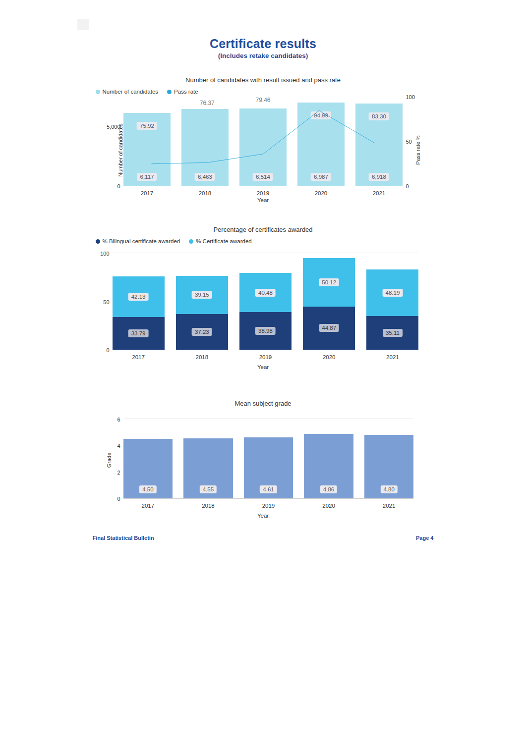Certificate results
(Includes retake candidates)
Number of candidates with result issued and pass rate
Number of candidates Pass rate
Number of candidates
Pass rate %
0
5,000
0
50
100
75.92
6,117
6,463
6,514
94.99
6,987
83.30
6,918
76.37
79.46
20172018201920202021
Year
Percentage of certificates awarded
% Bilingual certificate awarded % Certificate awarded
0
50
100
42.13
33.79
39.15
37.23
40.48
38.98
50.12
44.87
48.19
35.11
20172018201920202021
Year
Mean subject grade
Grade
0
2
4
6
4.50
4.55
4.61
4.86
4.80
20172018201920202021
Year
Final Statistical Bulletin Page 4